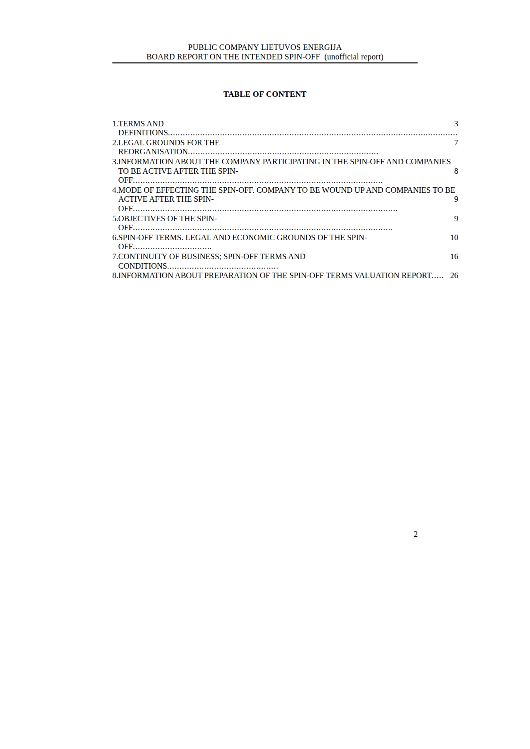PUBLIC COMPANY LIETUVOS ENERGIJA
BOARD REPORT ON THE INTENDED SPIN-OFF (unofficial report)
TABLE OF CONTENT
| 1. | 3 TERMS AND DEFINITIONS ..................................................................................................................... |
| 2. | 7 LEGAL GROUNDS FOR THE REORGANISATION ............................................................................. |
| 3. | INFORMATION ABOUT THE COMPANY PARTICIPATING IN THE SPIN-OFF AND COMPANIES 8 TO BE ACTIVE AFTER THE SPIN-OFF ..................................................................................................... |
| 4. | MODE OF EFFECTING THE SPIN-OFF. COMPANY TO BE WOUND UP AND COMPANIES TO BE 9 ACTIVE AFTER THE SPIN-OFF ........................................................................................................... |
| 5. | 9 OBJECTIVES OF THE SPIN-OFF ......................................................................................................... |
| 6. | 10 SPIN-OFF TERMS. LEGAL AND ECONOMIC GROUNDS OF THE SPIN-OFF ................................ |
| 7. | 16 CONTINUITY OF BUSINESS; SPIN-OFF TERMS AND CONDITIONS ............................................. |
| 8. | 26 INFORMATION ABOUT PREPARATION OF THE SPIN-OFF TERMS VALUATION REPORT ..... |
2